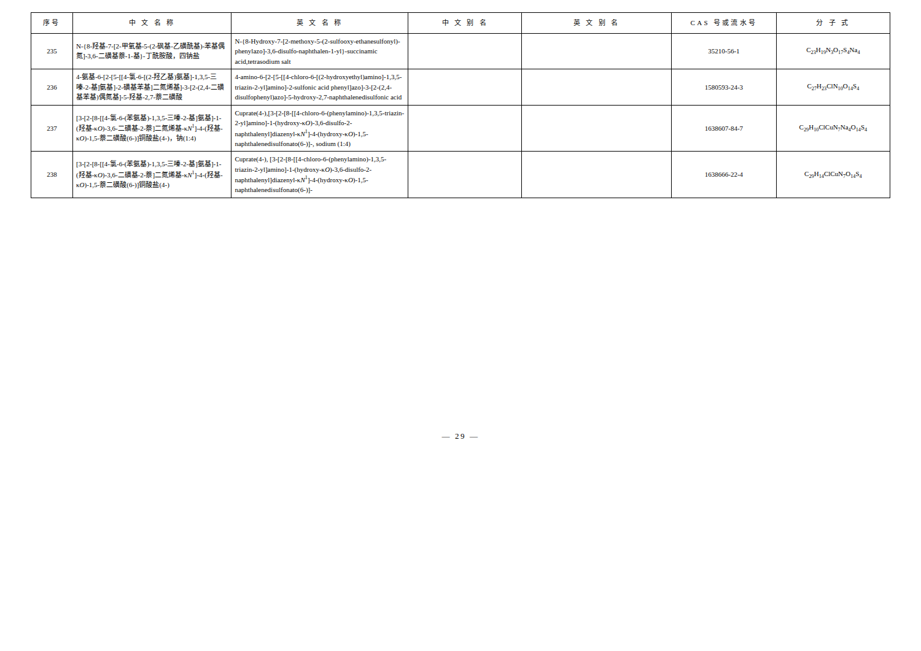| 序号 | 中 文 名 称 | 英 文 名 称 | 中 文 别 名 | 英 文 别 名 | CAS 号或流水号 | 分 子 式 |
| --- | --- | --- | --- | --- | --- | --- |
| 235 | N-{8-羟基-7-[2-甲氧基-5-(2-砜基-乙磺酰基)-苯基偶氮]-3,6-二磺基萘-1-基}-丁酰胺酸，四钠盐 | N-{8-Hydroxy-7-[2-methoxy-5-(2-sulfooxy-ethanesulfonyl)-phenylazo]-3,6-disulfo-naphthalen-1-yl}-succinamic acid,tetrasodium salt | | | 35210-56-1 | C 23 H 19 N 3 O 17 S 4 Na 4 |
| 236 | 4-氨基-6-[2-[5-[[4-氯-6-[(2-羟乙基)氨基]-1,3,5-三嗪-2-基]氨基]-2-磺基苯基]二氮烯基]-3-[2-(2,4-二磺基苯基)偶氮基]-5-羟基-2,7-萘二磺酸 | 4-amino-6-[2-[5-[[4-chloro-6-[(2-hydroxyethyl)amino]-1,3,5-triazin-2-yl]amino]-2-sulfonic acid phenyl]azo]-3-[2-(2,4-disulfophenyl)azo]-5-hydroxy-2,7-naphthalenedisulfonic acid | | | 1580593-24-3 | C 27 H 23 ClN 10 O 14 S 4 |
| 237 | [3-[2-[8-[[4-氯-6-(苯氨基)-1,3,5-三嗪-2-基]氨基]-1-(羟基-κ O )-3,6-二磺基-2-萘]二氮烯基-κ N 1 ]-4-(羟基-κ O )-1,5-萘二磺酸(6-)]铜酸盐(4-)，钠(1:4) | Cuprate(4-),[3-[2-[8-[[4-chloro-6-(phenylamino)-1,3,5-triazin-2-yl]amino]-1-(hydroxy-κ O )-3,6-disulfo-2-naphthalenyl]diazenyl-κ N 1 ]-4-(hydroxy-κ O )-1,5-naphthalenedisulfonato(6-)]-, sodium (1:4) | | | 1638607-84-7 | C 29 H 10 ClCuN 7 Na 4 O 14 S 4 |
| 238 | [3-[2-[8-[[4-氯-6-(苯氨基)-1,3,5-三嗪-2-基]氨基]-1-(羟基-κ O )-3,6-二磺基-2-萘]二氮烯基-κ N 1 ]-4-(羟基-κ O )-1,5-萘二磺酸(6-)]铜酸盐(4-) | Cuprate(4-), [3-[2-[8-[[4-chloro-6-(phenylamino)-1,3,5-triazin-2-yl]amino]-1-(hydroxy-κ O )-3,6-disulfo-2-naphthalenyl]diazenyl-κ N 1 ]-4-(hydroxy-κ O )-1,5-naphthalenedisulfonato(6-)]- | | | 1638666-22-4 | C 29 H 14 ClCuN 7 O 14 S 4 |
— 29 —